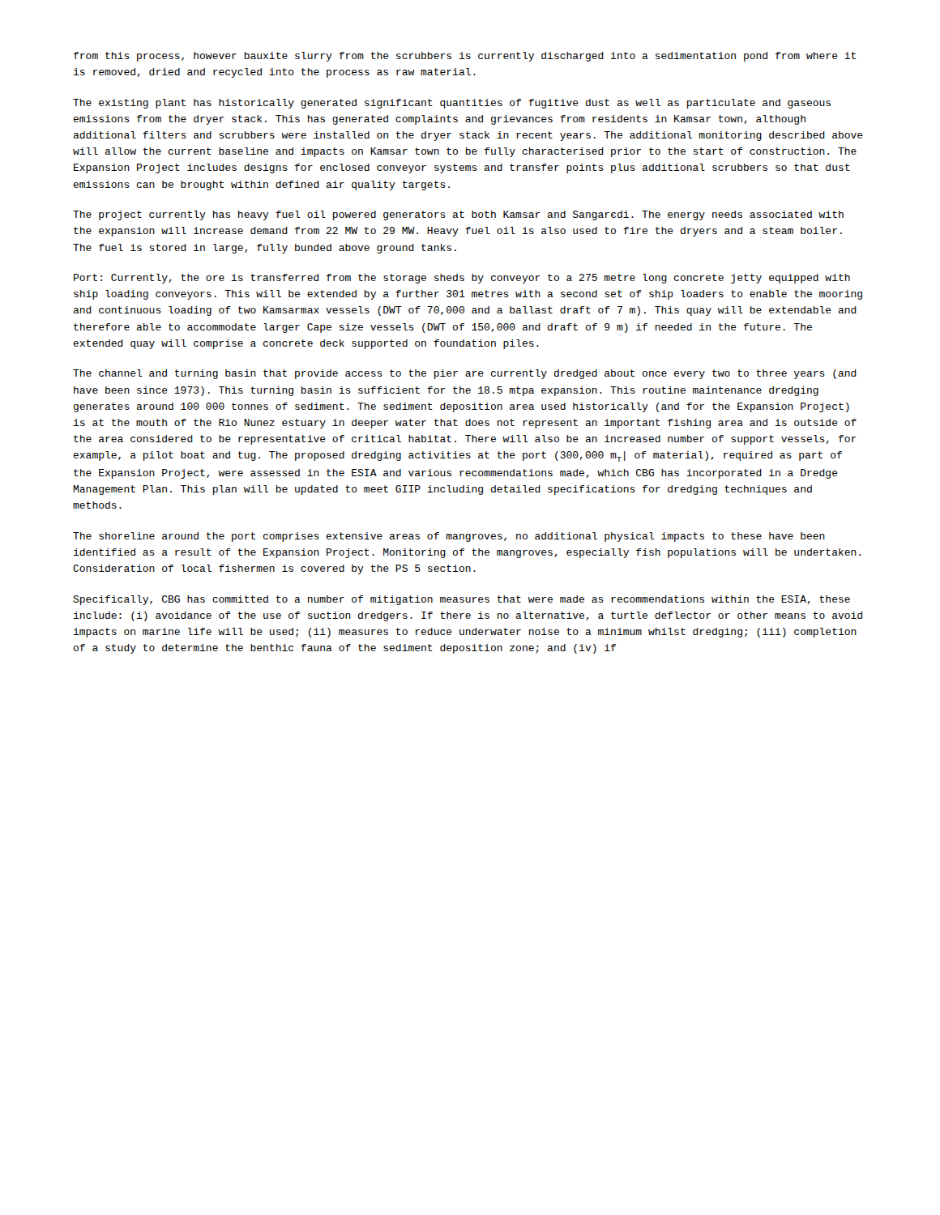from this process, however bauxite slurry from the scrubbers is currently discharged into a sedimentation pond from where it is removed, dried and recycled into the process as raw material.
The existing plant has historically generated significant quantities of fugitive dust as well as particulate and gaseous emissions from the dryer stack. This has generated complaints and grievances from residents in Kamsar town, although additional filters and scrubbers were installed on the dryer stack in recent years. The additional monitoring described above will allow the current baseline and impacts on Kamsar town to be fully characterised prior to the start of construction. The Expansion Project includes designs for enclosed conveyor systems and transfer points plus additional scrubbers so that dust emissions can be brought within defined air quality targets.
The project currently has heavy fuel oil powered generators at both Kamsar and Sangarєdi. The energy needs associated with the expansion will increase demand from 22 MW to 29 MW. Heavy fuel oil is also used to fire the dryers and a steam boiler. The fuel is stored in large, fully bunded above ground tanks.
Port: Currently, the ore is transferred from the storage sheds by conveyor to a 275 metre long concrete jetty equipped with ship loading conveyors. This will be extended by a further 301 metres with a second set of ship loaders to enable the mooring and continuous loading of two Kamsarmax vessels (DWT of 70,000 and a ballast draft of 7 m). This quay will be extendable and therefore able to accommodate larger Cape size vessels (DWT of 150,000 and draft of 9 m) if needed in the future. The extended quay will comprise a concrete deck supported on foundation piles.
The channel and turning basin that provide access to the pier are currently dredged about once every two to three years (and have been since 1973). This turning basin is sufficient for the 18.5 mtpa expansion. This routine maintenance dredging generates around 100 000 tonnes of sediment. The sediment deposition area used historically (and for the Expansion Project) is at the mouth of the Rio Nunez estuary in deeper water that does not represent an important fishing area and is outside of the area considered to be representative of critical habitat. There will also be an increased number of support vessels, for example, a pilot boat and tug. The proposed dredging activities at the port (300,000 mT| of material), required as part of the Expansion Project, were assessed in the ESIA and various recommendations made, which CBG has incorporated in a Dredge Management Plan. This plan will be updated to meet GIIP including detailed specifications for dredging techniques and methods.
The shoreline around the port comprises extensive areas of mangroves, no additional physical impacts to these have been identified as a result of the Expansion Project. Monitoring of the mangroves, especially fish populations will be undertaken. Consideration of local fishermen is covered by the PS 5 section.
Specifically, CBG has committed to a number of mitigation measures that were made as recommendations within the ESIA, these include: (i) avoidance of the use of suction dredgers. If there is no alternative, a turtle deflector or other means to avoid impacts on marine life will be used; (ii) measures to reduce underwater noise to a minimum whilst dredging; (iii) completion of a study to determine the benthic fauna of the sediment deposition zone; and (iv) if